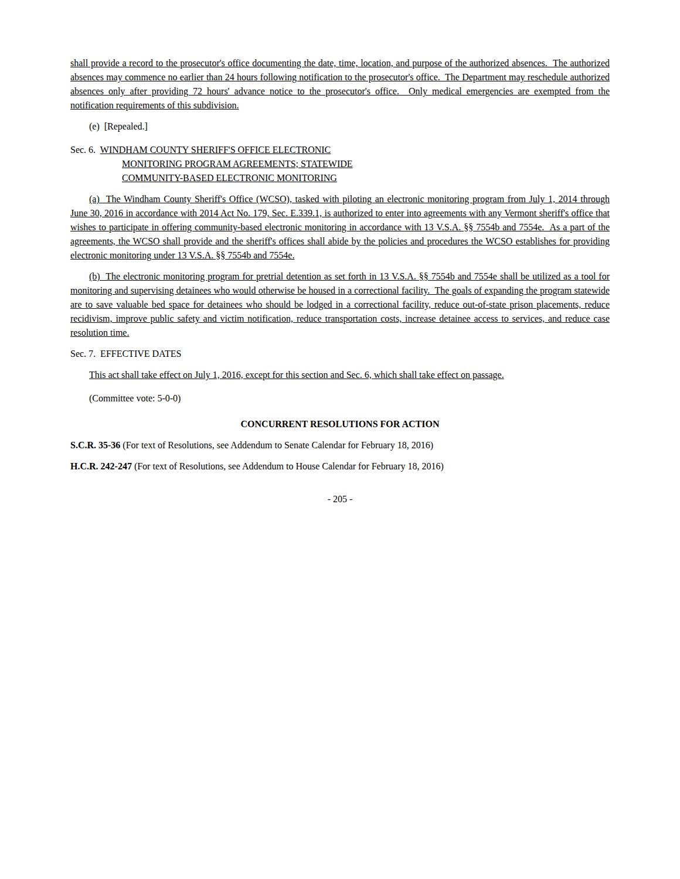shall provide a record to the prosecutor's office documenting the date, time, location, and purpose of the authorized absences. The authorized absences may commence no earlier than 24 hours following notification to the prosecutor's office. The Department may reschedule authorized absences only after providing 72 hours' advance notice to the prosecutor's office. Only medical emergencies are exempted from the notification requirements of this subdivision.
(e) [Repealed.]
Sec. 6. WINDHAM COUNTY SHERIFF'S OFFICE ELECTRONIC MONITORING PROGRAM AGREEMENTS; STATEWIDE COMMUNITY-BASED ELECTRONIC MONITORING
(a) The Windham County Sheriff's Office (WCSO), tasked with piloting an electronic monitoring program from July 1, 2014 through June 30, 2016 in accordance with 2014 Act No. 179, Sec. E.339.1, is authorized to enter into agreements with any Vermont sheriff's office that wishes to participate in offering community-based electronic monitoring in accordance with 13 V.S.A. §§ 7554b and 7554e. As a part of the agreements, the WCSO shall provide and the sheriff's offices shall abide by the policies and procedures the WCSO establishes for providing electronic monitoring under 13 V.S.A. §§ 7554b and 7554e.
(b) The electronic monitoring program for pretrial detention as set forth in 13 V.S.A. §§ 7554b and 7554e shall be utilized as a tool for monitoring and supervising detainees who would otherwise be housed in a correctional facility. The goals of expanding the program statewide are to save valuable bed space for detainees who should be lodged in a correctional facility, reduce out-of-state prison placements, reduce recidivism, improve public safety and victim notification, reduce transportation costs, increase detainee access to services, and reduce case resolution time.
Sec. 7. EFFECTIVE DATES
This act shall take effect on July 1, 2016, except for this section and Sec. 6, which shall take effect on passage.
(Committee vote: 5-0-0)
CONCURRENT RESOLUTIONS FOR ACTION
S.C.R. 35-36 (For text of Resolutions, see Addendum to Senate Calendar for February 18, 2016)
H.C.R. 242-247 (For text of Resolutions, see Addendum to House Calendar for February 18, 2016)
- 205 -